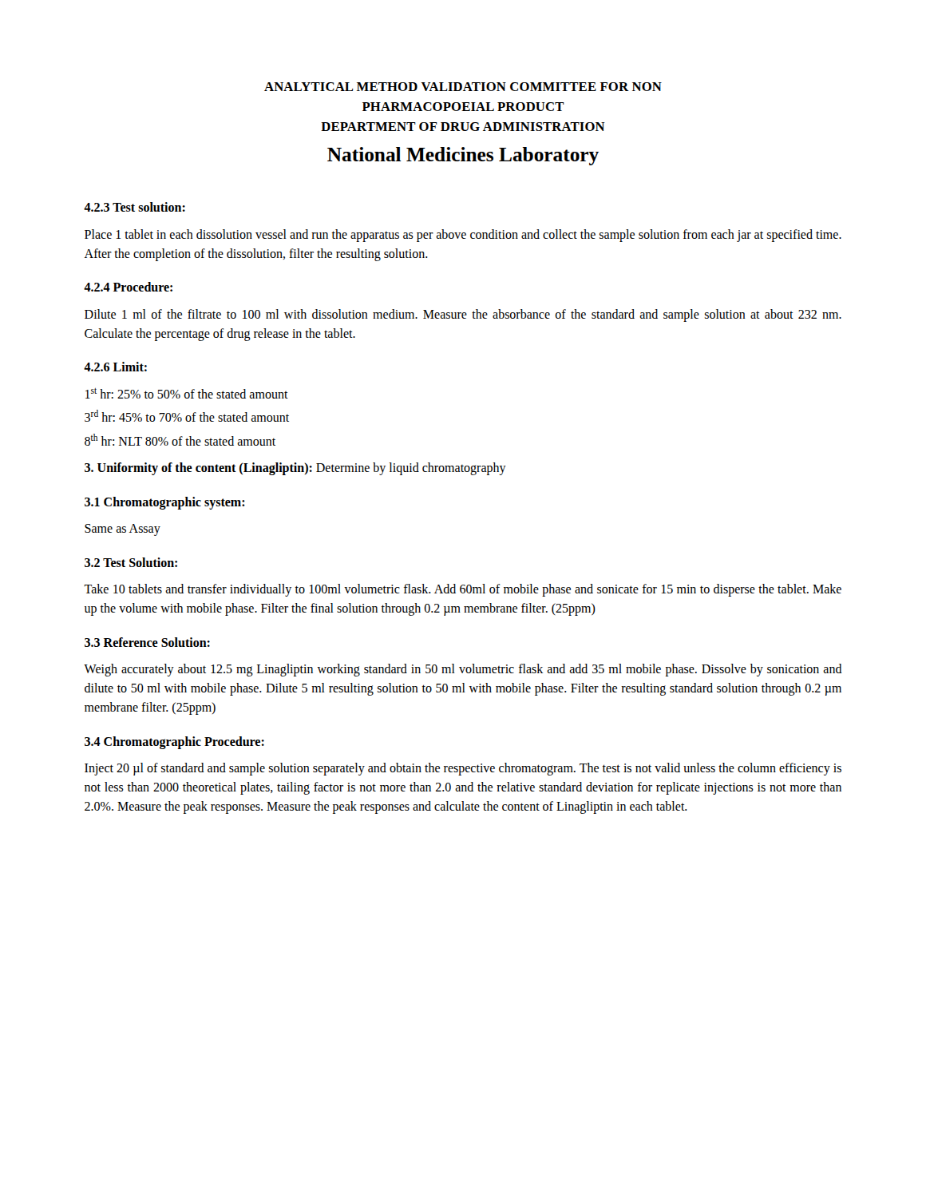ANALYTICAL METHOD VALIDATION COMMITTEE FOR NON
PHARMACOPOEIAL PRODUCT
DEPARTMENT OF DRUG ADMINISTRATION
National Medicines Laboratory
4.2.3 Test solution:
Place 1 tablet in each dissolution vessel and run the apparatus as per above condition and collect the sample solution from each jar at specified time. After the completion of the dissolution, filter the resulting solution.
4.2.4 Procedure:
Dilute 1 ml of the filtrate to 100 ml with dissolution medium. Measure the absorbance of the standard and sample solution at about 232 nm. Calculate the percentage of drug release in the tablet.
4.2.6 Limit:
1st hr: 25% to 50% of the stated amount
3rd hr: 45% to 70% of the stated amount
8th hr: NLT 80% of the stated amount
3. Uniformity of the content (Linagliptin): Determine by liquid chromatography
3.1 Chromatographic system:
Same as Assay
3.2 Test Solution:
Take 10 tablets and transfer individually to 100ml volumetric flask. Add 60ml of mobile phase and sonicate for 15 min to disperse the tablet. Make up the volume with mobile phase. Filter the final solution through 0.2 µm membrane filter. (25ppm)
3.3 Reference Solution:
Weigh accurately about 12.5 mg Linagliptin working standard in 50 ml volumetric flask and add 35 ml mobile phase. Dissolve by sonication and dilute to 50 ml with mobile phase. Dilute 5 ml resulting solution to 50 ml with mobile phase. Filter the resulting standard solution through 0.2 µm membrane filter. (25ppm)
3.4 Chromatographic Procedure:
Inject 20 µl of standard and sample solution separately and obtain the respective chromatogram. The test is not valid unless the column efficiency is not less than 2000 theoretical plates, tailing factor is not more than 2.0 and the relative standard deviation for replicate injections is not more than 2.0%. Measure the peak responses. Measure the peak responses and calculate the content of Linagliptin in each tablet.